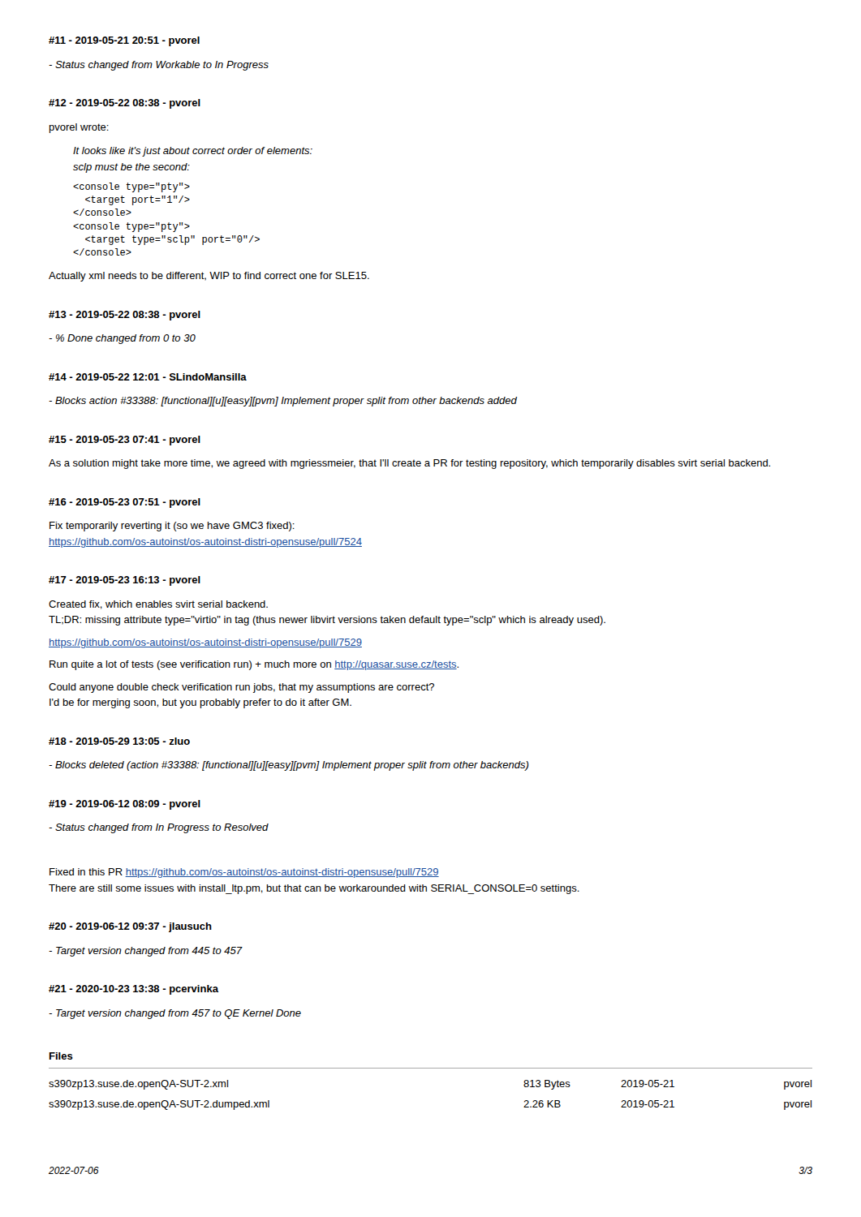#11 - 2019-05-21 20:51 - pvorel
- Status changed from Workable to In Progress
#12 - 2019-05-22 08:38 - pvorel
pvorel wrote:
It looks like it's just about correct order of elements:
sclp must be the second:
<console type="pty">
  <target port="1"/>
</console>
<console type="pty">
  <target type="sclp" port="0"/>
</console>
Actually xml needs to be different, WIP to find correct one for SLE15.
#13 - 2019-05-22 08:38 - pvorel
- % Done changed from 0 to 30
#14 - 2019-05-22 12:01 - SLindoMansilla
- Blocks action #33388: [functional][u][easy][pvm] Implement proper split from other backends added
#15 - 2019-05-23 07:41 - pvorel
As a solution might take more time, we agreed with mgriessmeier, that I'll create a PR for testing repository, which temporarily disables svirt serial backend.
#16 - 2019-05-23 07:51 - pvorel
Fix temporarily reverting it (so we have GMC3 fixed):
https://github.com/os-autoinst/os-autoinst-distri-opensuse/pull/7524
#17 - 2019-05-23 16:13 - pvorel
Created fix, which enables svirt serial backend.
TL;DR: missing attribute type="virtio" in tag (thus newer libvirt versions taken default type="sclp" which is already used).
https://github.com/os-autoinst/os-autoinst-distri-opensuse/pull/7529
Run quite a lot of tests (see verification run) + much more on http://quasar.suse.cz/tests.
Could anyone double check verification run jobs, that my assumptions are correct?
I'd be for merging soon, but you probably prefer to do it after GM.
#18 - 2019-05-29 13:05 - zluo
- Blocks deleted (action #33388: [functional][u][easy][pvm] Implement proper split from other backends)
#19 - 2019-06-12 08:09 - pvorel
- Status changed from In Progress to Resolved
Fixed in this PR https://github.com/os-autoinst/os-autoinst-distri-opensuse/pull/7529
There are still some issues with install_ltp.pm, but that can be workarounded with SERIAL_CONSOLE=0 settings.
#20 - 2019-06-12 09:37 - jlausuch
- Target version changed from 445 to 457
#21 - 2020-10-23 13:38 - pcervinka
- Target version changed from 457 to QE Kernel Done
Files
| s390zp13.suse.de.openQA-SUT-2.xml | 813 Bytes | 2019-05-21 | pvorel |
| s390zp13.suse.de.openQA-SUT-2.dumped.xml | 2.26 KB | 2019-05-21 | pvorel |
2022-07-06 3/3